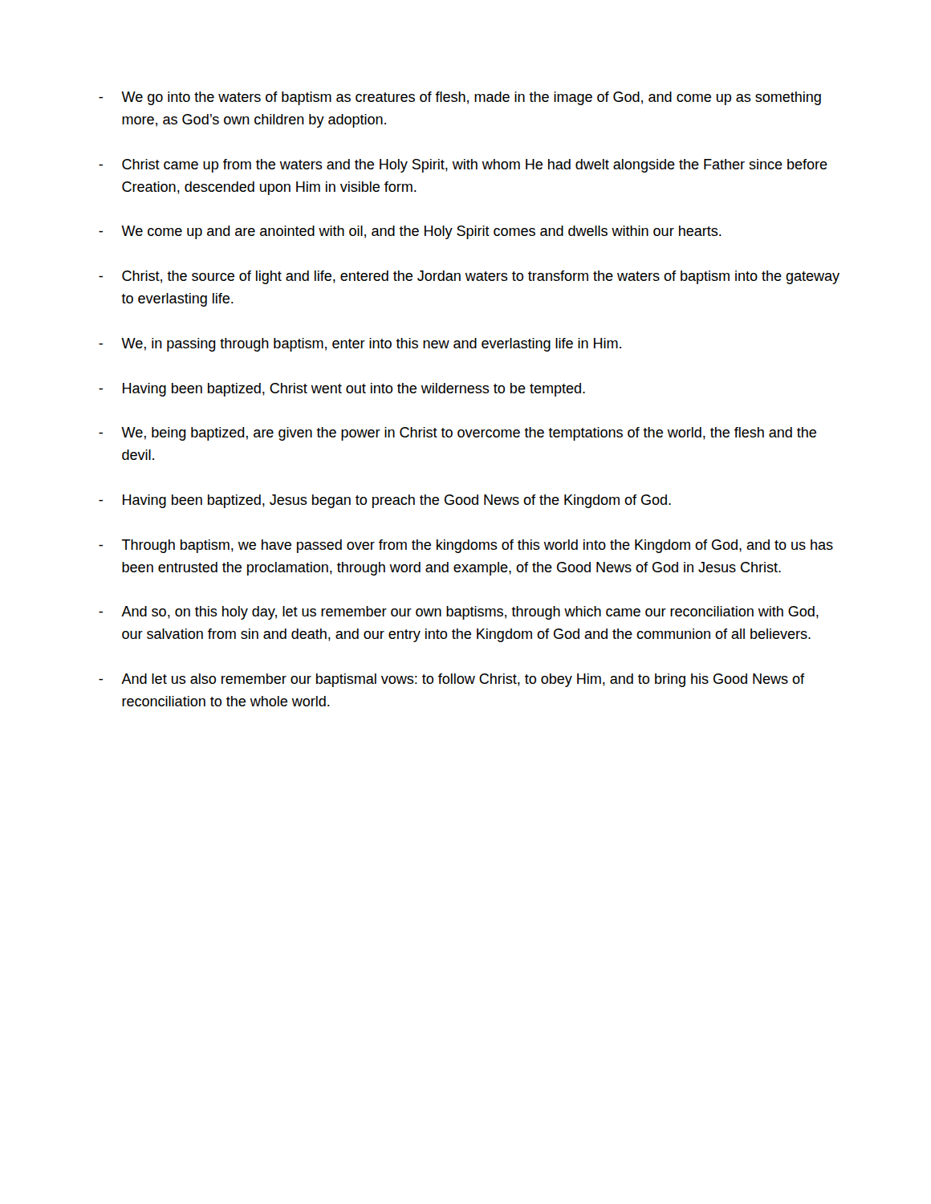We go into the waters of baptism as creatures of flesh, made in the image of God, and come up as something more, as God’s own children by adoption.
Christ came up from the waters and the Holy Spirit, with whom He had dwelt alongside the Father since before Creation, descended upon Him in visible form.
We come up and are anointed with oil, and the Holy Spirit comes and dwells within our hearts.
Christ, the source of light and life, entered the Jordan waters to transform the waters of baptism into the gateway to everlasting life.
We, in passing through baptism, enter into this new and everlasting life in Him.
Having been baptized, Christ went out into the wilderness to be tempted.
We, being baptized, are given the power in Christ to overcome the temptations of the world, the flesh and the devil.
Having been baptized, Jesus began to preach the Good News of the Kingdom of God.
Through baptism, we have passed over from the kingdoms of this world into the Kingdom of God, and to us has been entrusted the proclamation, through word and example, of the Good News of God in Jesus Christ.
And so, on this holy day, let us remember our own baptisms, through which came our reconciliation with God, our salvation from sin and death, and our entry into the Kingdom of God and the communion of all believers.
And let us also remember our baptismal vows: to follow Christ, to obey Him, and to bring his Good News of reconciliation to the whole world.